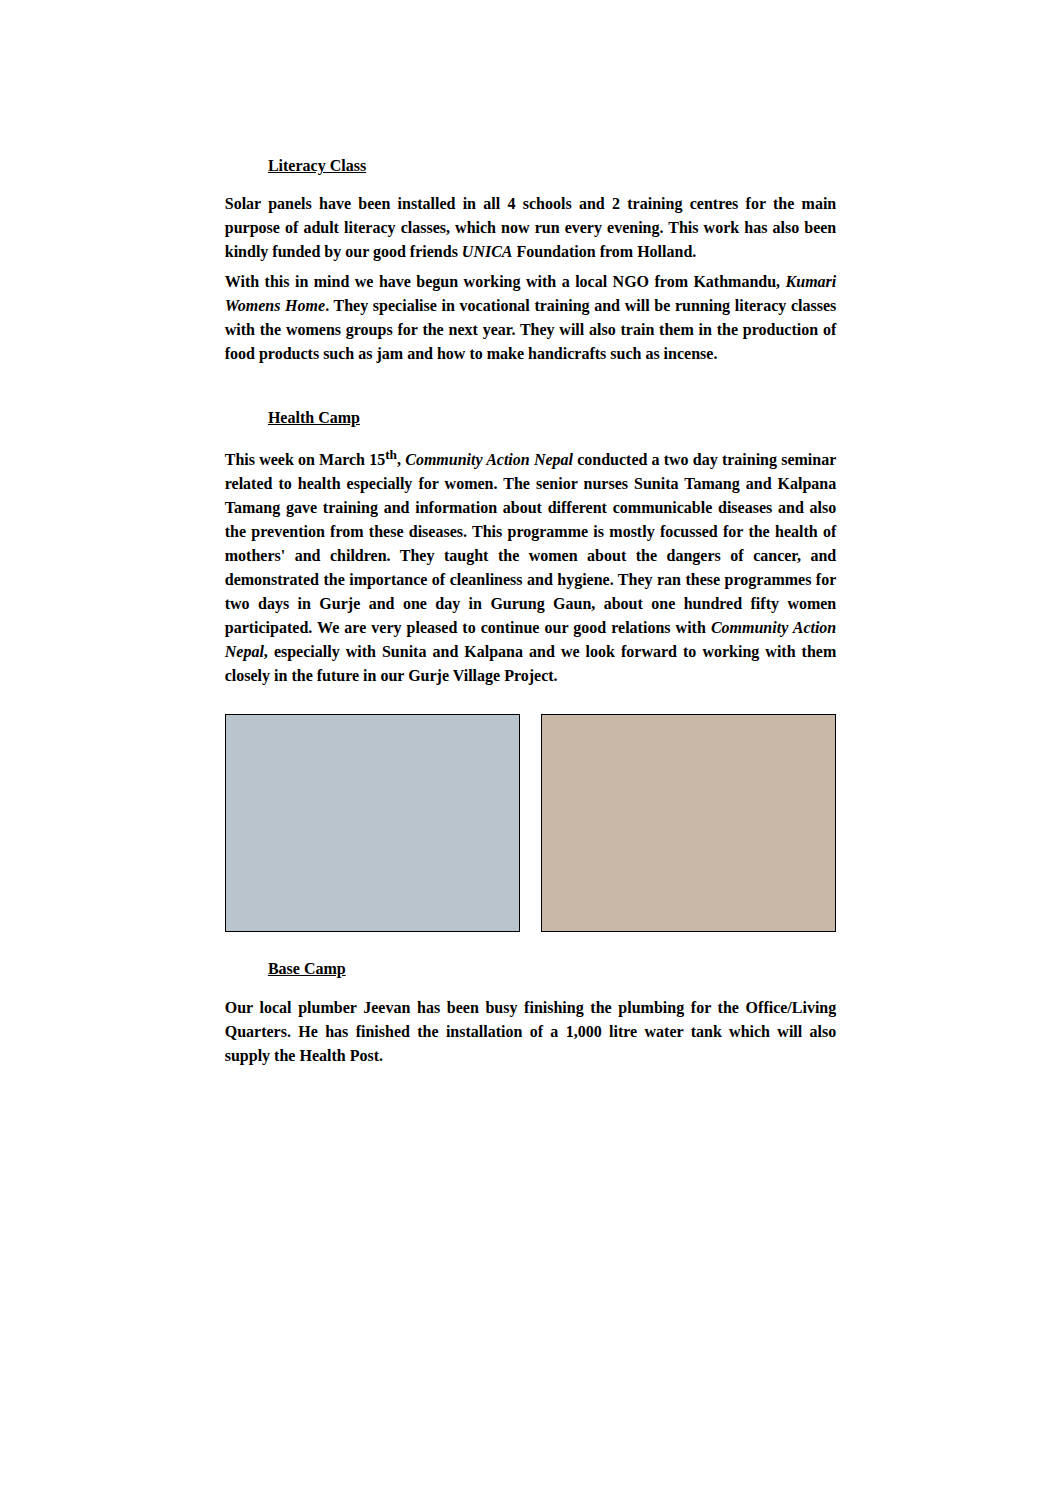Literacy Class
Solar panels have been installed in all 4 schools and 2 training centres for the main purpose of adult literacy classes, which now run every evening. This work has also been kindly funded by our good friends UNICA Foundation from Holland.
With this in mind we have begun working with a local NGO from Kathmandu, Kumari Womens Home. They specialise in vocational training and will be running literacy classes with the womens groups for the next year. They will also train them in the production of food products such as jam and how to make handicrafts such as incense.
Health Camp
This week on March 15th, Community Action Nepal conducted a two day training seminar related to health especially for women. The senior nurses Sunita Tamang and Kalpana Tamang gave training and information about different communicable diseases and also the prevention from these diseases. This programme is mostly focussed for the health of mothers' and children. They taught the women about the dangers of cancer, and demonstrated the importance of cleanliness and hygiene. They ran these programmes for two days in Gurje and one day in Gurung Gaun, about one hundred fifty women participated. We are very pleased to continue our good relations with Community Action Nepal, especially with Sunita and Kalpana and we look forward to working with them closely in the future in our Gurje Village Project.
Base Camp
Our local plumber Jeevan has been busy finishing the plumbing for the Office/Living Quarters. He has finished the installation of a 1,000 litre water tank which will also supply the Health Post.